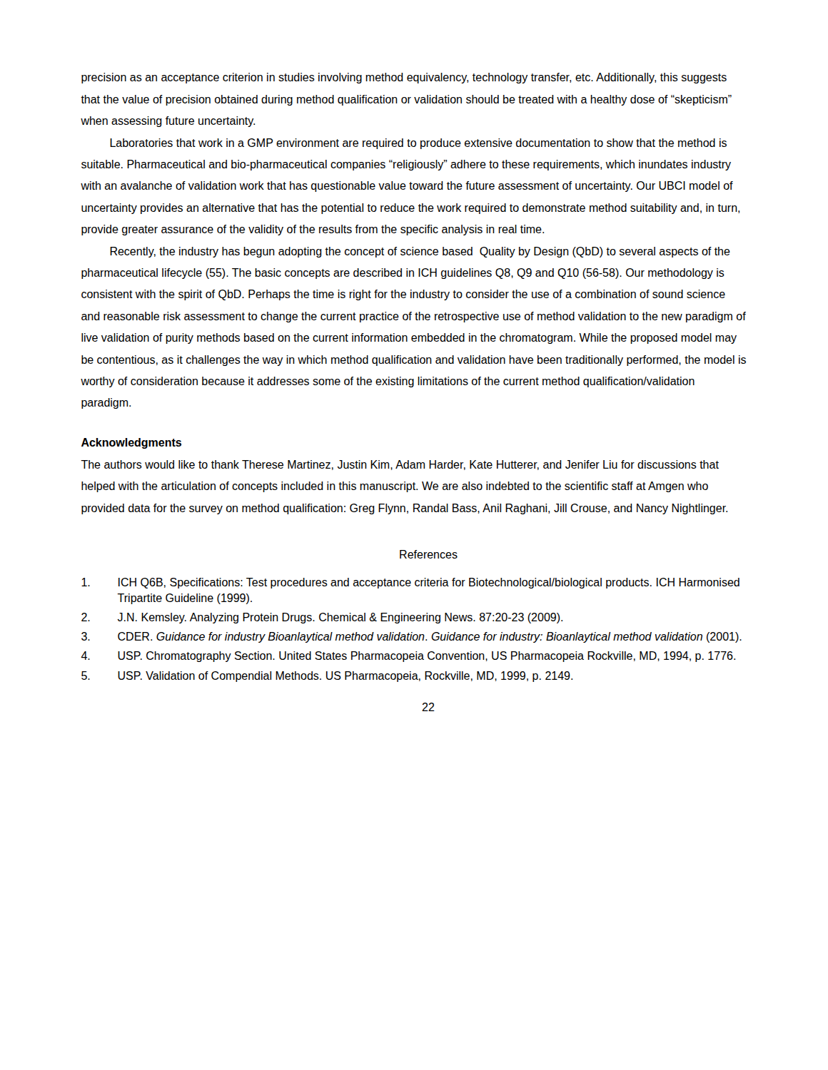precision as an acceptance criterion in studies involving method equivalency, technology transfer, etc. Additionally, this suggests that the value of precision obtained during method qualification or validation should be treated with a healthy dose of “skepticism” when assessing future uncertainty.
Laboratories that work in a GMP environment are required to produce extensive documentation to show that the method is suitable. Pharmaceutical and bio-pharmaceutical companies “religiously” adhere to these requirements, which inundates industry with an avalanche of validation work that has questionable value toward the future assessment of uncertainty. Our UBCI model of uncertainty provides an alternative that has the potential to reduce the work required to demonstrate method suitability and, in turn, provide greater assurance of the validity of the results from the specific analysis in real time.
Recently, the industry has begun adopting the concept of science based Quality by Design (QbD) to several aspects of the pharmaceutical lifecycle (55). The basic concepts are described in ICH guidelines Q8, Q9 and Q10 (56-58). Our methodology is consistent with the spirit of QbD. Perhaps the time is right for the industry to consider the use of a combination of sound science and reasonable risk assessment to change the current practice of the retrospective use of method validation to the new paradigm of live validation of purity methods based on the current information embedded in the chromatogram. While the proposed model may be contentious, as it challenges the way in which method qualification and validation have been traditionally performed, the model is worthy of consideration because it addresses some of the existing limitations of the current method qualification/validation paradigm.
Acknowledgments
The authors would like to thank Therese Martinez, Justin Kim, Adam Harder, Kate Hutterer, and Jenifer Liu for discussions that helped with the articulation of concepts included in this manuscript. We are also indebted to the scientific staff at Amgen who provided data for the survey on method qualification: Greg Flynn, Randal Bass, Anil Raghani, Jill Crouse, and Nancy Nightlinger.
References
1. ICH Q6B, Specifications: Test procedures and acceptance criteria for Biotechnological/biological products. ICH Harmonised Tripartite Guideline (1999).
2. J.N. Kemsley. Analyzing Protein Drugs. Chemical & Engineering News. 87:20-23 (2009).
3. CDER. Guidance for industry Bioanlaytical method validation. Guidance for industry: Bioanlaytical method validation (2001).
4. USP. Chromatography Section. United States Pharmacopeia Convention, US Pharmacopeia Rockville, MD, 1994, p. 1776.
5. USP. Validation of Compendial Methods. US Pharmacopeia, Rockville, MD, 1999, p. 2149.
22